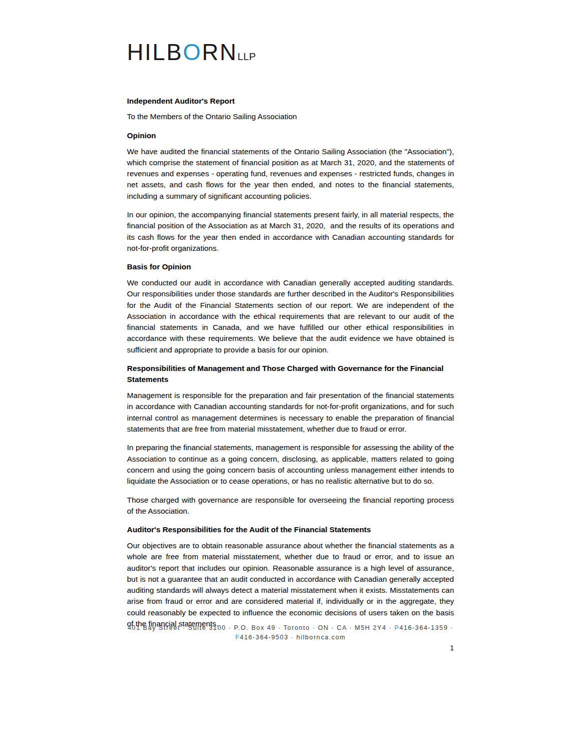HILBORNLLP
Independent Auditor's Report
To the Members of the Ontario Sailing Association
Opinion
We have audited the financial statements of the Ontario Sailing Association (the "Association"), which comprise the statement of financial position as at March 31, 2020, and the statements of revenues and expenses - operating fund, revenues and expenses - restricted funds, changes in net assets, and cash flows for the year then ended, and notes to the financial statements, including a summary of significant accounting policies.
In our opinion, the accompanying financial statements present fairly, in all material respects, the financial position of the Association as at March 31, 2020, and the results of its operations and its cash flows for the year then ended in accordance with Canadian accounting standards for not-for-profit organizations.
Basis for Opinion
We conducted our audit in accordance with Canadian generally accepted auditing standards. Our responsibilities under those standards are further described in the Auditor's Responsibilities for the Audit of the Financial Statements section of our report. We are independent of the Association in accordance with the ethical requirements that are relevant to our audit of the financial statements in Canada, and we have fulfilled our other ethical responsibilities in accordance with these requirements. We believe that the audit evidence we have obtained is sufficient and appropriate to provide a basis for our opinion.
Responsibilities of Management and Those Charged with Governance for the Financial Statements
Management is responsible for the preparation and fair presentation of the financial statements in accordance with Canadian accounting standards for not-for-profit organizations, and for such internal control as management determines is necessary to enable the preparation of financial statements that are free from material misstatement, whether due to fraud or error.
In preparing the financial statements, management is responsible for assessing the ability of the Association to continue as a going concern, disclosing, as applicable, matters related to going concern and using the going concern basis of accounting unless management either intends to liquidate the Association or to cease operations, or has no realistic alternative but to do so.
Those charged with governance are responsible for overseeing the financial reporting process of the Association.
Auditor's Responsibilities for the Audit of the Financial Statements
Our objectives are to obtain reasonable assurance about whether the financial statements as a whole are free from material misstatement, whether due to fraud or error, and to issue an auditor's report that includes our opinion. Reasonable assurance is a high level of assurance, but is not a guarantee that an audit conducted in accordance with Canadian generally accepted auditing standards will always detect a material misstatement when it exists. Misstatements can arise from fraud or error and are considered material if, individually or in the aggregate, they could reasonably be expected to influence the economic decisions of users taken on the basis of the financial statements.
401 Bay Street · Suite 3100 · P.O. Box 49 · Toronto · ON · CA · M5H 2Y4 · P416-364-1359 · F416-364-9503 · hilbornca.com
1